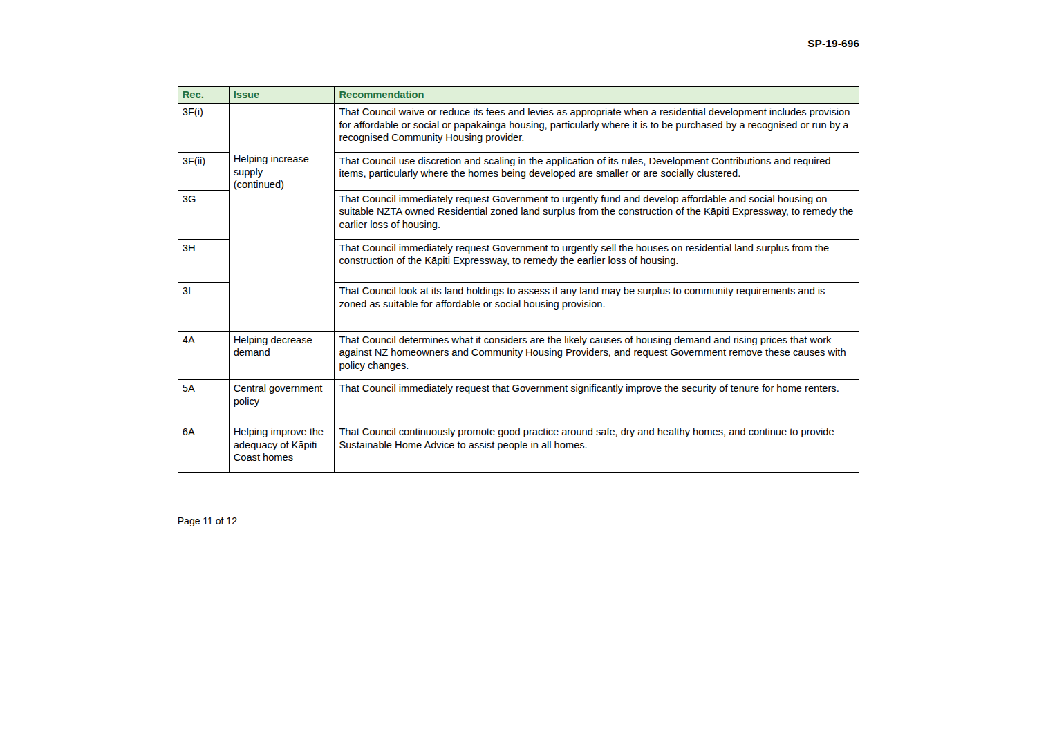SP-19-696
| Rec. | Issue | Recommendation |
| --- | --- | --- |
| 3F(i) | Helping increase supply (continued) | That Council waive or reduce its fees and levies as appropriate when a residential development includes provision for affordable or social or papakainga housing, particularly where it is to be purchased by a recognised or run by a recognised Community Housing provider. |
| 3F(ii) | That Council use discretion and scaling in the application of its rules, Development Contributions and required items, particularly where the homes being developed are smaller or are socially clustered. |
| 3G | That Council immediately request Government to urgently fund and develop affordable and social housing on suitable NZTA owned Residential zoned land surplus from the construction of the Kāpiti Expressway, to remedy the earlier loss of housing. |
| 3H | That Council immediately request Government to urgently sell the houses on residential land surplus from the construction of the Kāpiti Expressway, to remedy the earlier loss of housing. |
| 3I | That Council look at its land holdings to assess if any land may be surplus to community requirements and is zoned as suitable for affordable or social housing provision. |
| 4A | Helping decrease demand | That Council determines what it considers are the likely causes of housing demand and rising prices that work against NZ homeowners and Community Housing Providers, and request Government remove these causes with policy changes. |
| 5A | Central government policy | That Council immediately request that Government significantly improve the security of tenure for home renters. |
| 6A | Helping improve the adequacy of Kāpiti Coast homes | That Council continuously promote good practice around safe, dry and healthy homes, and continue to provide Sustainable Home Advice to assist people in all homes. |
Page 11 of 12